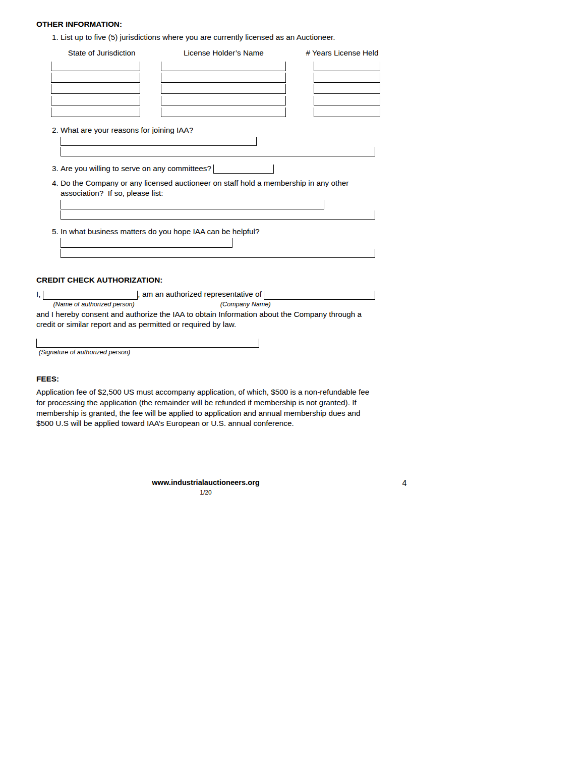OTHER INFORMATION:
List up to five (5) jurisdictions where you are currently licensed as an Auctioneer.
| State of Jurisdiction | License Holder’s Name | # Years License Held |
| --- | --- | --- |
What are your reasons for joining IAA?
Are you willing to serve on any committees?
Do the Company or any licensed auctioneer on staff hold a membership in any other association? If so, please list:
In what business matters do you hope IAA can be helpful?
CREDIT CHECK AUTHORIZATION:
I, , am an authorized representative of
(Name of authorized person) (Company Name)
and I hereby consent and authorize the IAA to obtain Information about the Company through a credit or similar report and as permitted or required by law.
(Signature of authorized person)
FEES:
Application fee of $2,500 US must accompany application, of which, $500 is a non-refundable fee for processing the application (the remainder will be refunded if membership is not granted). If membership is granted, the fee will be applied to application and annual membership dues and $500 U.S will be applied toward IAA’s European or U.S. annual conference.
www.industrialauctioneers.org
1/20
4